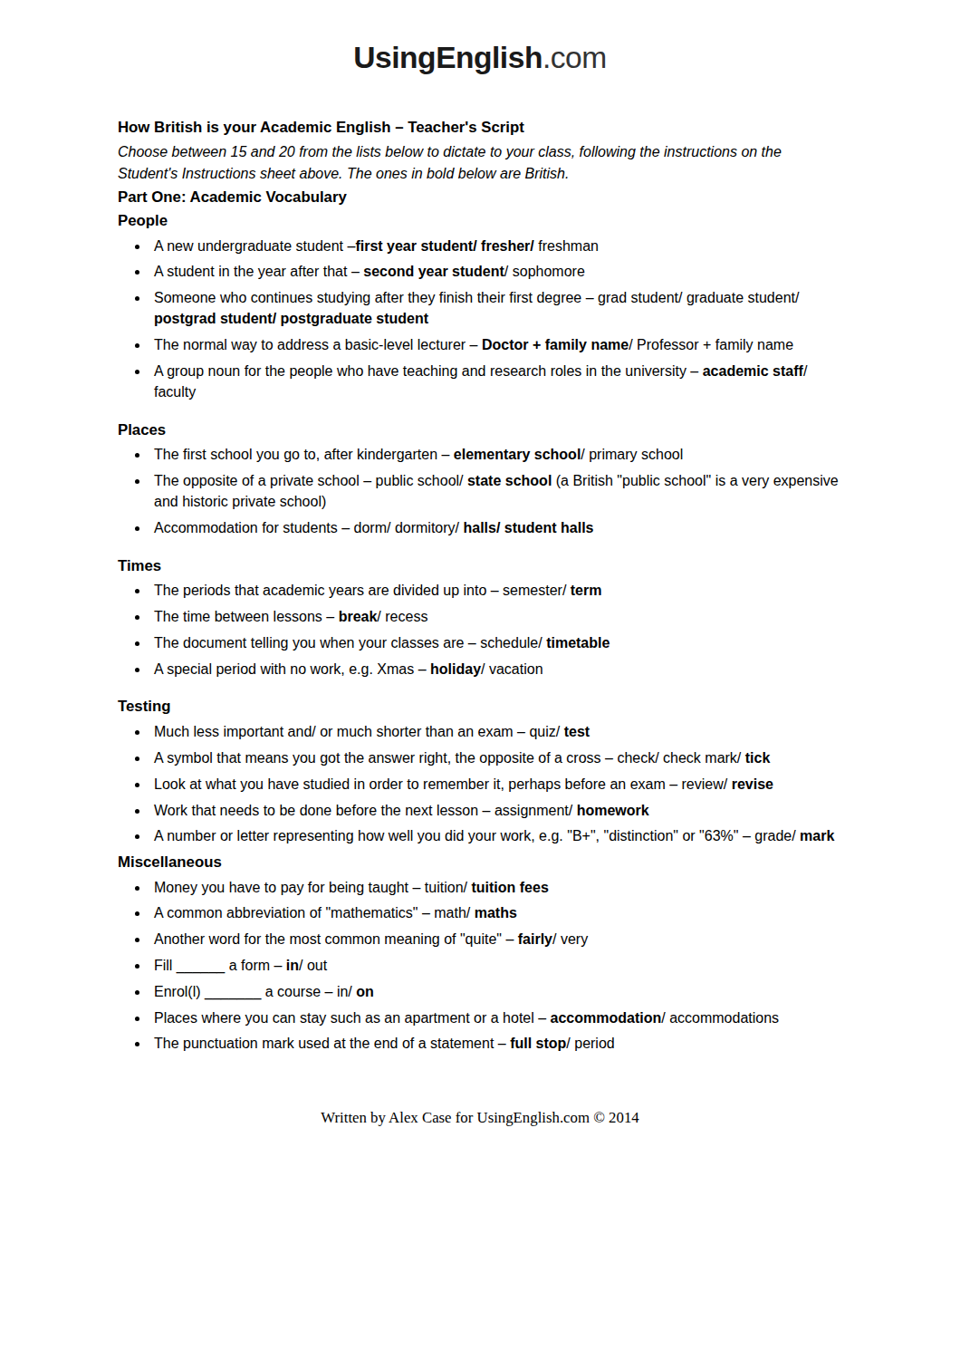Using English.com
How British is your Academic English – Teacher's Script
Choose between 15 and 20 from the lists below to dictate to your class, following the instructions on the Student's Instructions sheet above. The ones in bold below are British.
Part One: Academic Vocabulary
People
A new undergraduate student –first year student/ fresher/ freshman
A student in the year after that – second year student/ sophomore
Someone who continues studying after they finish their first degree – grad student/ graduate student/ postgrad student/ postgraduate student
The normal way to address a basic-level lecturer – Doctor + family name/ Professor + family name
A group noun for the people who have teaching and research roles in the university – academic staff/ faculty
Places
The first school you go to, after kindergarten – elementary school/ primary school
The opposite of a private school – public school/ state school (a British "public school" is a very expensive and historic private school)
Accommodation for students – dorm/ dormitory/ halls/ student halls
Times
The periods that academic years are divided up into – semester/ term
The time between lessons – break/ recess
The document telling you when your classes are – schedule/ timetable
A special period with no work, e.g. Xmas – holiday/ vacation
Testing
Much less important and/ or much shorter than an exam – quiz/ test
A symbol that means you got the answer right, the opposite of a cross – check/ check mark/ tick
Look at what you have studied in order to remember it, perhaps before an exam – review/ revise
Work that needs to be done before the next lesson – assignment/ homework
A number or letter representing how well you did your work, e.g. "B+", "distinction" or "63%" – grade/ mark
Miscellaneous
Money you have to pay for being taught – tuition/ tuition fees
A common abbreviation of "mathematics" – math/ maths
Another word for the most common meaning of "quite" – fairly/ very
Fill ______ a form – in/ out
Enrol(l) _______ a course – in/ on
Places where you can stay such as an apartment or a hotel – accommodation/ accommodations
The punctuation mark used at the end of a statement – full stop/ period
Written by Alex Case for UsingEnglish.com © 2014